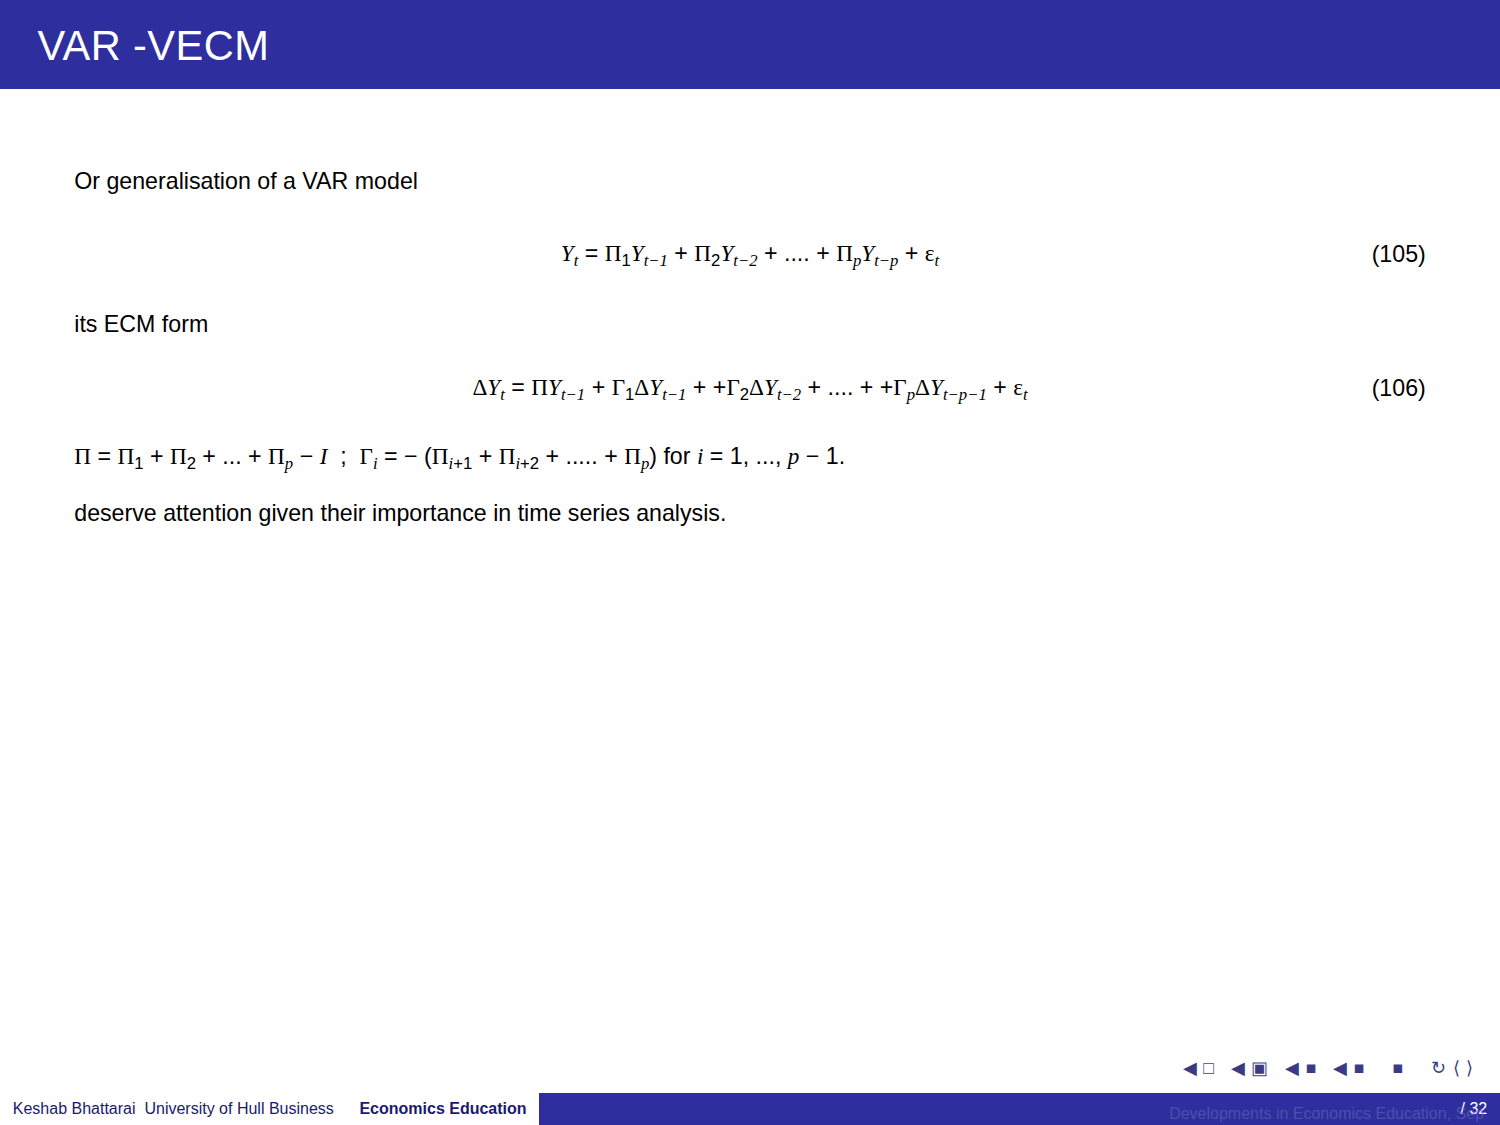VAR -VECM
Or generalisation of a VAR model
Yt = Π1Yt−1 + Π2Yt−2 + .... + ΠpYt−p + εt
(105)
its ECM form
ΔYt = ΠYt−1 + Γ1ΔYt−1 + +Γ2ΔYt−2 + .... + +ΓpΔYt−p−1 + εt
(106)
Π = Π1 + Π2 + ... + Πp − I ; Γi = − (Πi+1 + Πi+2 + ..... + Πp) for i = 1, ..., p − 1.
deserve attention given their importance in time series analysis.
◀□ ◀▣ ◀■ ◀■ ■ ↻⟨⟩
Keshab Bhattarai University of Hull Business
Economics Education
/ 32
Developments in Economics Education, Sep